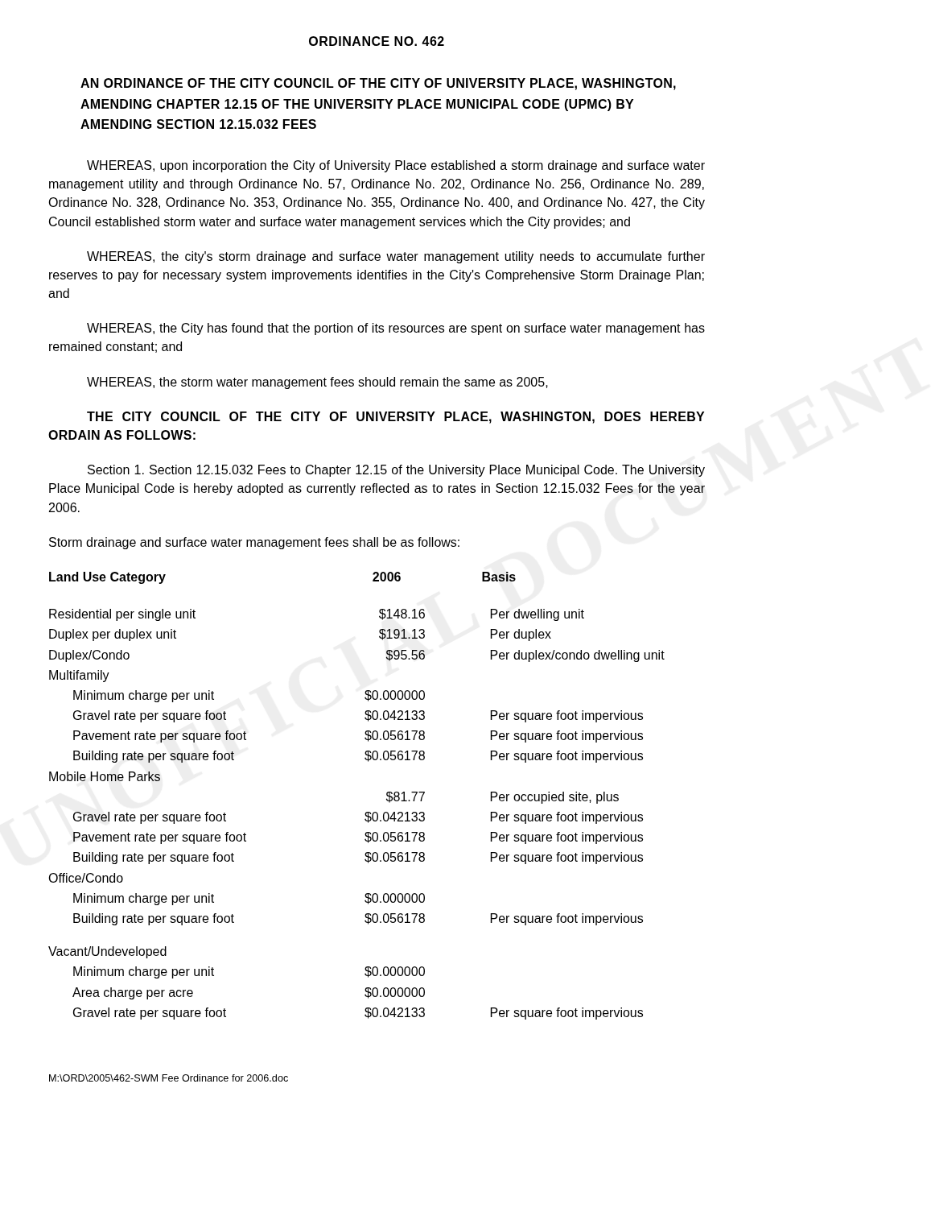UNOFFICIAL DOCUMENT
ORDINANCE NO. 462
AN ORDINANCE OF THE CITY COUNCIL OF THE CITY OF UNIVERSITY PLACE, WASHINGTON, AMENDING CHAPTER 12.15 OF THE UNIVERSITY PLACE MUNICIPAL CODE (UPMC) BY AMENDING SECTION 12.15.032 FEES
WHEREAS, upon incorporation the City of University Place established a storm drainage and surface water management utility and through Ordinance No. 57, Ordinance No. 202, Ordinance No. 256, Ordinance No. 289, Ordinance No. 328, Ordinance No. 353, Ordinance No. 355, Ordinance No. 400, and Ordinance No. 427, the City Council established storm water and surface water management services which the City provides; and
WHEREAS, the city's storm drainage and surface water management utility needs to accumulate further reserves to pay for necessary system improvements identifies in the City's Comprehensive Storm Drainage Plan; and
WHEREAS, the City has found that the portion of its resources are spent on surface water management has remained constant; and
WHEREAS, the storm water management fees should remain the same as 2005,
THE CITY COUNCIL OF THE CITY OF UNIVERSITY PLACE, WASHINGTON, DOES HEREBY ORDAIN AS FOLLOWS:
Section 1. Section 12.15.032 Fees to Chapter 12.15 of the University Place Municipal Code. The University Place Municipal Code is hereby adopted as currently reflected as to rates in Section 12.15.032 Fees for the year 2006.
Storm drainage and surface water management fees shall be as follows:
| Land Use Category | 2006 | Basis |
| --- | --- | --- |
| Residential per single unit | $148.16 | Per dwelling unit |
| Duplex per duplex unit | $191.13 | Per duplex |
| Duplex/Condo | $95.56 | Per duplex/condo dwelling unit |
| Multifamily | | |
| Minimum charge per unit | $0.000000 | |
| Gravel rate per square foot | $0.042133 | Per square foot impervious |
| Pavement rate per square foot | $0.056178 | Per square foot impervious |
| Building rate per square foot | $0.056178 | Per square foot impervious |
| Mobile Home Parks | | |
| | $81.77 | Per occupied site, plus |
| Gravel rate per square foot | $0.042133 | Per square foot impervious |
| Pavement rate per square foot | $0.056178 | Per square foot impervious |
| Building rate per square foot | $0.056178 | Per square foot impervious |
| Office/Condo | | |
| Minimum charge per unit | $0.000000 | |
| Building rate per square foot | $0.056178 | Per square foot impervious |
| Vacant/Undeveloped | | |
| Minimum charge per unit | $0.000000 | |
| Area charge per acre | $0.000000 | |
| Gravel rate per square foot | $0.042133 | Per square foot impervious |
M:\ORD\2005\462-SWM Fee Ordinance for 2006.doc